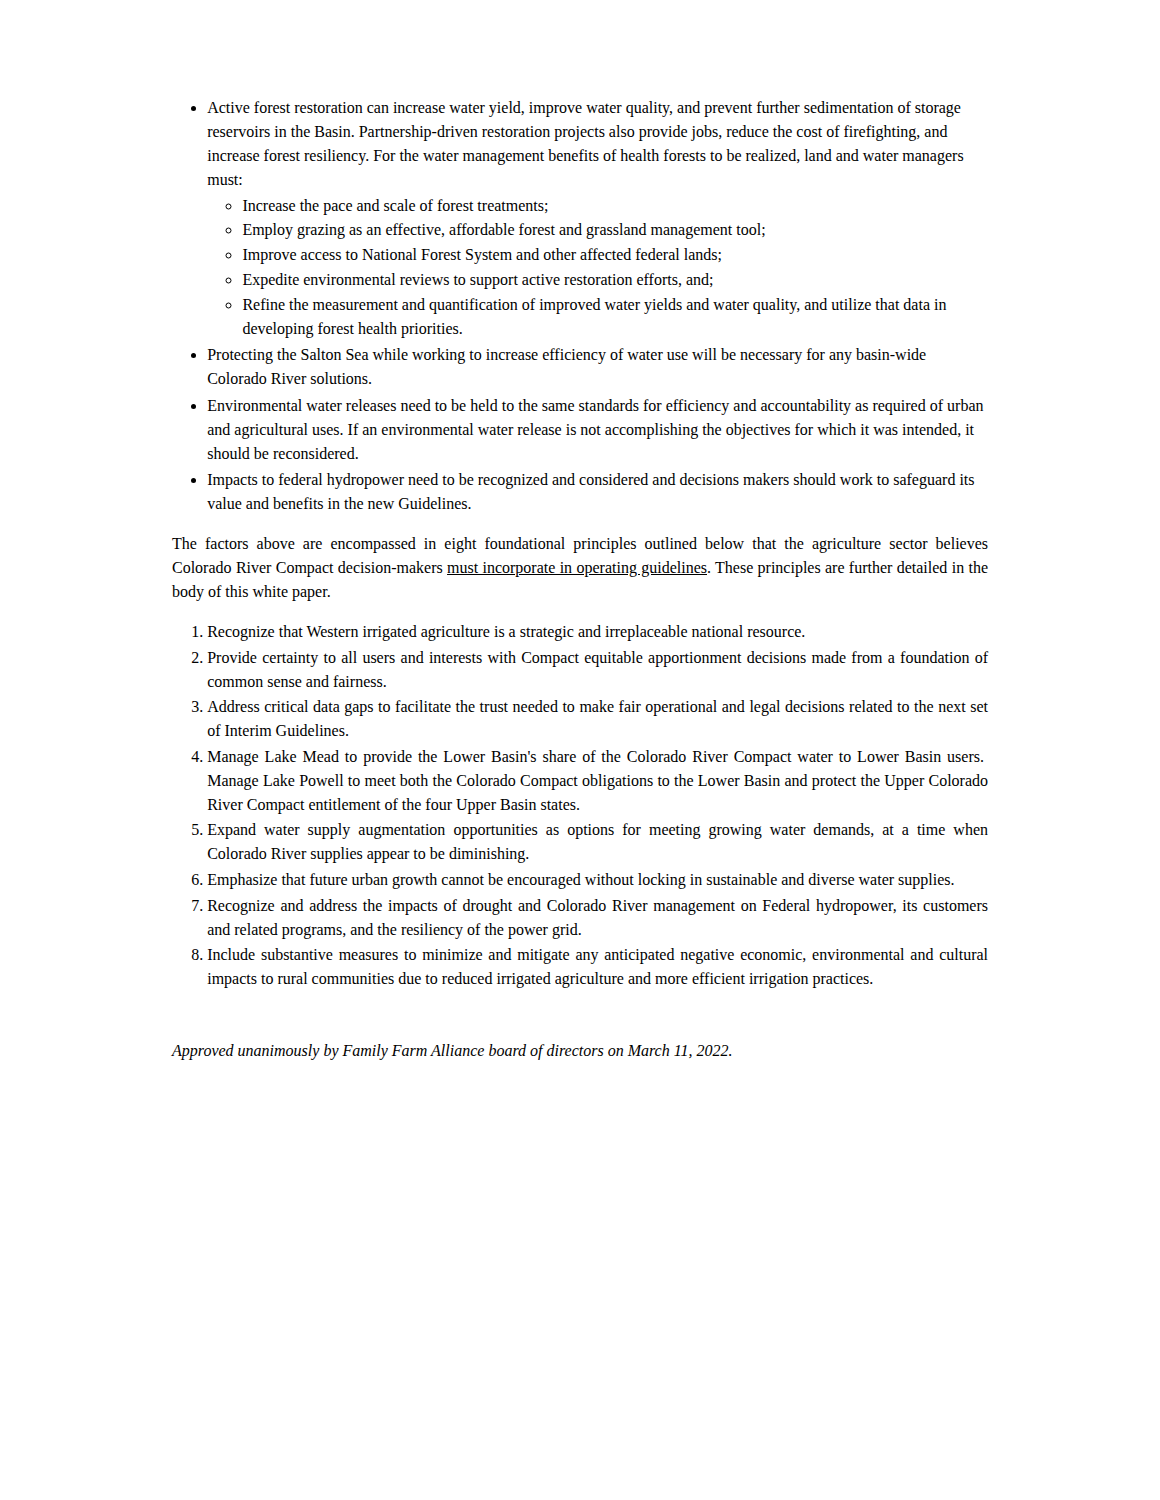Active forest restoration can increase water yield, improve water quality, and prevent further sedimentation of storage reservoirs in the Basin. Partnership-driven restoration projects also provide jobs, reduce the cost of firefighting, and increase forest resiliency. For the water management benefits of health forests to be realized, land and water managers must:
Increase the pace and scale of forest treatments;
Employ grazing as an effective, affordable forest and grassland management tool;
Improve access to National Forest System and other affected federal lands;
Expedite environmental reviews to support active restoration efforts, and;
Refine the measurement and quantification of improved water yields and water quality, and utilize that data in developing forest health priorities.
Protecting the Salton Sea while working to increase efficiency of water use will be necessary for any basin-wide Colorado River solutions.
Environmental water releases need to be held to the same standards for efficiency and accountability as required of urban and agricultural uses. If an environmental water release is not accomplishing the objectives for which it was intended, it should be reconsidered.
Impacts to federal hydropower need to be recognized and considered and decisions makers should work to safeguard its value and benefits in the new Guidelines.
The factors above are encompassed in eight foundational principles outlined below that the agriculture sector believes Colorado River Compact decision-makers must incorporate in operating guidelines. These principles are further detailed in the body of this white paper.
Recognize that Western irrigated agriculture is a strategic and irreplaceable national resource.
Provide certainty to all users and interests with Compact equitable apportionment decisions made from a foundation of common sense and fairness.
Address critical data gaps to facilitate the trust needed to make fair operational and legal decisions related to the next set of Interim Guidelines.
Manage Lake Mead to provide the Lower Basin's share of the Colorado River Compact water to Lower Basin users. Manage Lake Powell to meet both the Colorado Compact obligations to the Lower Basin and protect the Upper Colorado River Compact entitlement of the four Upper Basin states.
Expand water supply augmentation opportunities as options for meeting growing water demands, at a time when Colorado River supplies appear to be diminishing.
Emphasize that future urban growth cannot be encouraged without locking in sustainable and diverse water supplies.
Recognize and address the impacts of drought and Colorado River management on Federal hydropower, its customers and related programs, and the resiliency of the power grid.
Include substantive measures to minimize and mitigate any anticipated negative economic, environmental and cultural impacts to rural communities due to reduced irrigated agriculture and more efficient irrigation practices.
Approved unanimously by Family Farm Alliance board of directors on March 11, 2022.